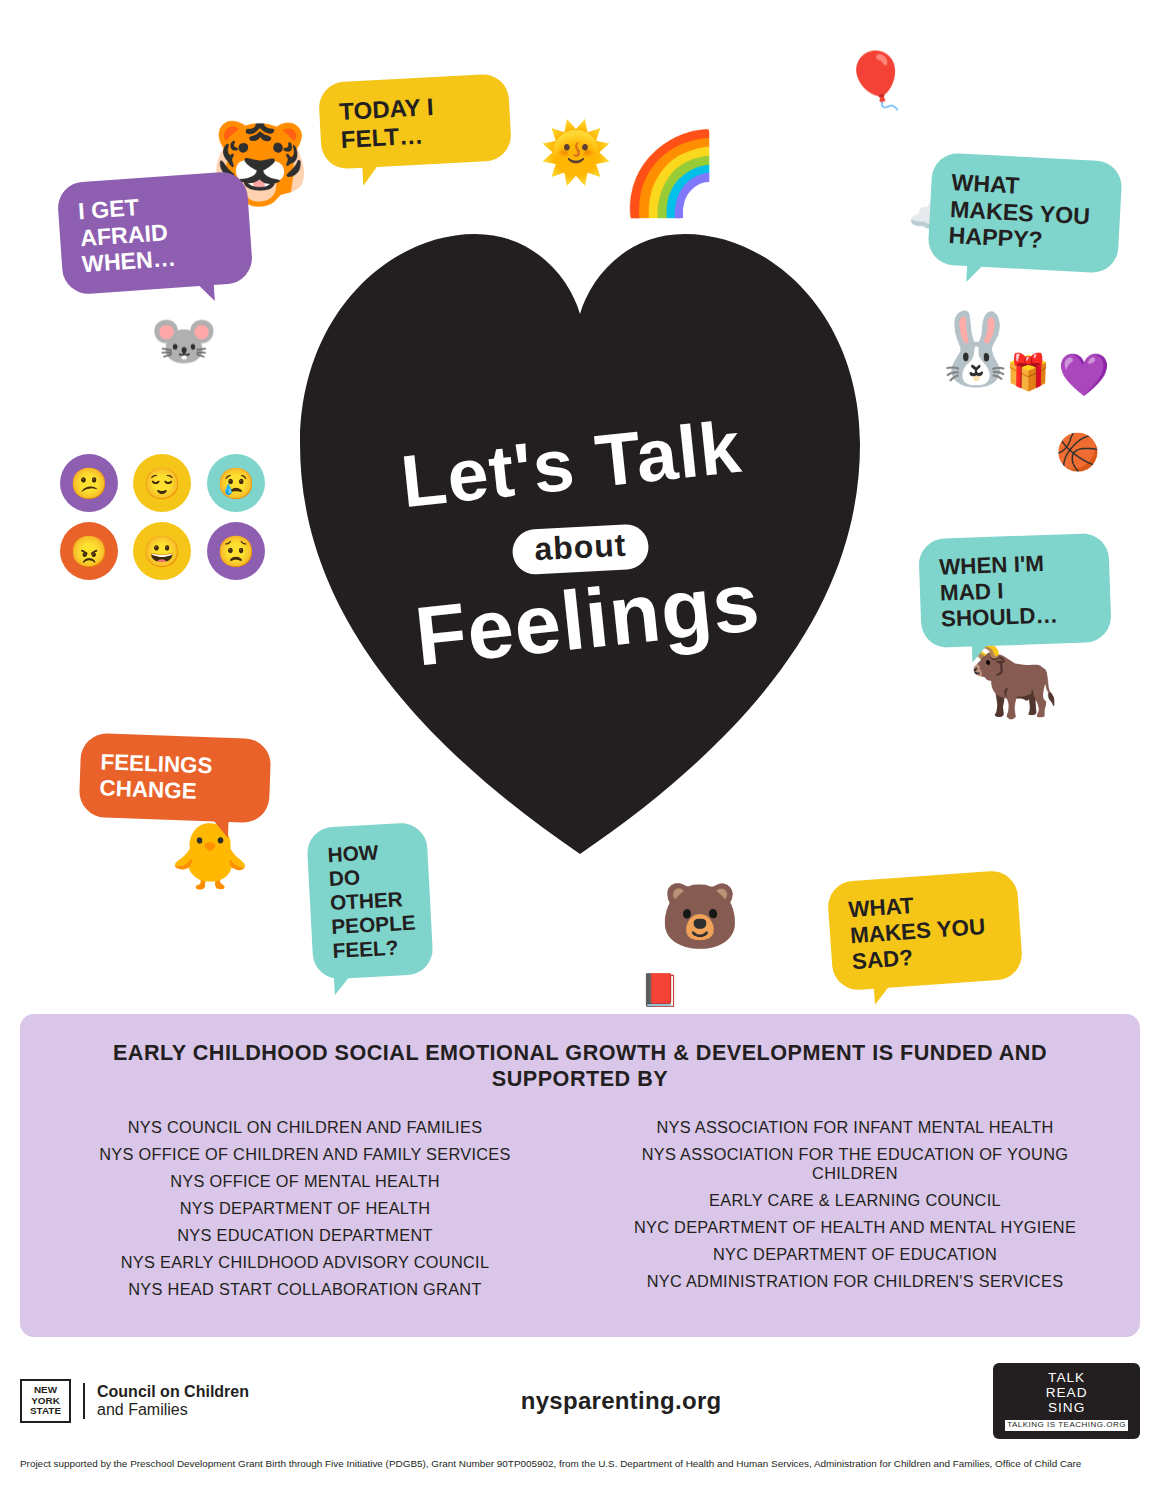Let's Talk about Feelings
Today I felt…
I get afraid when…
What makes you happy?
When I'm mad I should…
Feelings change
How do other people feel?
What makes you sad?
🐯 🌞 🌈 🎈 ☁️ 🐭 🐰 🎁 💜 🏀 🐂 🐥 🐻 📕
😕 😌 😢 😠 😀 😟
Early Childhood Social Emotional Growth & Development is funded and supported by
NYS Council on Children and Families
NYS Office of Children and Family Services
NYS Office of Mental Health
NYS Department of Health
NYS Education Department
NYS Early Childhood Advisory Council
NYS Head Start Collaboration Grant
NYS Association for Infant Mental Health
NYS Association for the Education of Young Children
Early Care & Learning Council
NYC Department of Health and Mental Hygiene
NYC Department of Education
NYC Administration for Children's Services
New
York
State
Council on Children and Families
nysparenting.org
TALK
READ
SING TALKING IS TEACHING.ORG
Project supported by the Preschool Development Grant Birth through Five Initiative (PDGB5), Grant Number 90TP005902, from the U.S. Department of Health and Human Services, Administration for Children and Families, Office of Child Care